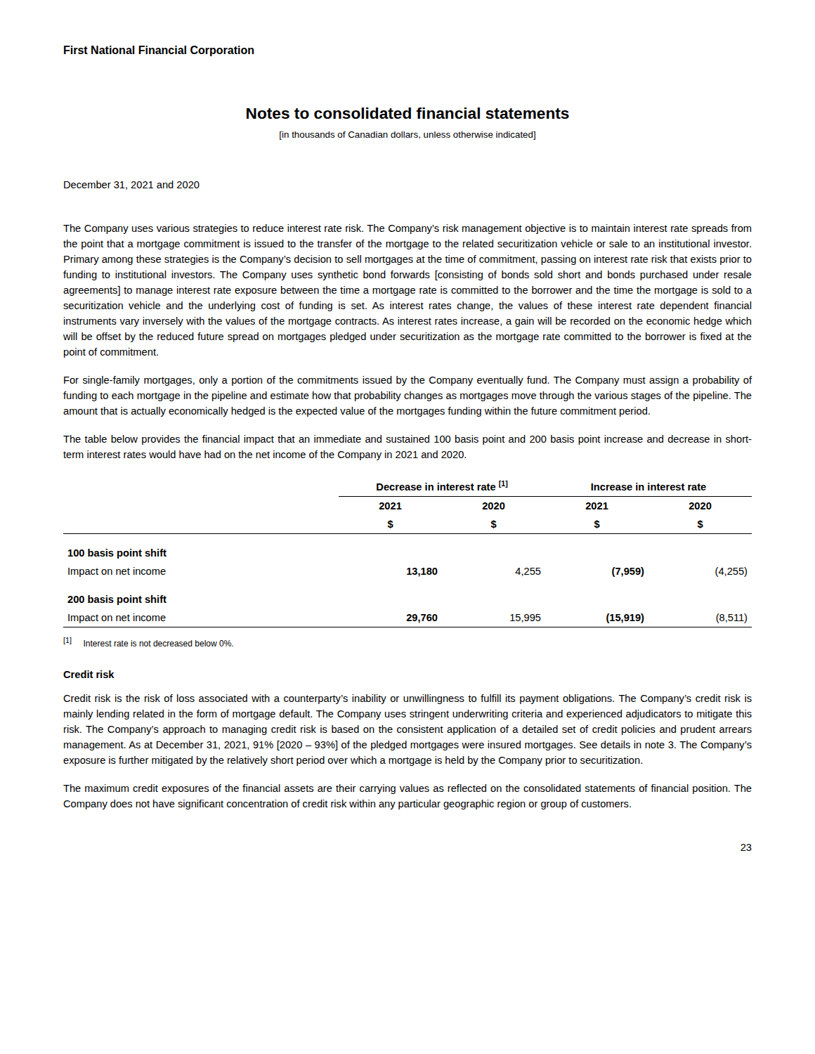First National Financial Corporation
Notes to consolidated financial statements
[in thousands of Canadian dollars, unless otherwise indicated]
December 31, 2021 and 2020
The Company uses various strategies to reduce interest rate risk. The Company’s risk management objective is to maintain interest rate spreads from the point that a mortgage commitment is issued to the transfer of the mortgage to the related securitization vehicle or sale to an institutional investor. Primary among these strategies is the Company’s decision to sell mortgages at the time of commitment, passing on interest rate risk that exists prior to funding to institutional investors. The Company uses synthetic bond forwards [consisting of bonds sold short and bonds purchased under resale agreements] to manage interest rate exposure between the time a mortgage rate is committed to the borrower and the time the mortgage is sold to a securitization vehicle and the underlying cost of funding is set. As interest rates change, the values of these interest rate dependent financial instruments vary inversely with the values of the mortgage contracts. As interest rates increase, a gain will be recorded on the economic hedge which will be offset by the reduced future spread on mortgages pledged under securitization as the mortgage rate committed to the borrower is fixed at the point of commitment.
For single-family mortgages, only a portion of the commitments issued by the Company eventually fund. The Company must assign a probability of funding to each mortgage in the pipeline and estimate how that probability changes as mortgages move through the various stages of the pipeline. The amount that is actually economically hedged is the expected value of the mortgages funding within the future commitment period.
The table below provides the financial impact that an immediate and sustained 100 basis point and 200 basis point increase and decrease in short-term interest rates would have had on the net income of the Company in 2021 and 2020.
| | Decrease in interest rate [1] | Increase in interest rate |
| --- | --- | --- |
| | 2021 | 2020 | 2021 | 2020 |
| | $ | $ | $ | $ |
| 100 basis point shift | | | | |
| Impact on net income | 13,180 | 4,255 | (7,959) | (4,255) |
| 200 basis point shift | | | | |
| Impact on net income | 29,760 | 15,995 | (15,919) | (8,511) |
[1] Interest rate is not decreased below 0%.
Credit risk
Credit risk is the risk of loss associated with a counterparty’s inability or unwillingness to fulfill its payment obligations. The Company’s credit risk is mainly lending related in the form of mortgage default. The Company uses stringent underwriting criteria and experienced adjudicators to mitigate this risk. The Company’s approach to managing credit risk is based on the consistent application of a detailed set of credit policies and prudent arrears management. As at December 31, 2021, 91% [2020 – 93%] of the pledged mortgages were insured mortgages. See details in note 3. The Company’s exposure is further mitigated by the relatively short period over which a mortgage is held by the Company prior to securitization.
The maximum credit exposures of the financial assets are their carrying values as reflected on the consolidated statements of financial position. The Company does not have significant concentration of credit risk within any particular geographic region or group of customers.
23